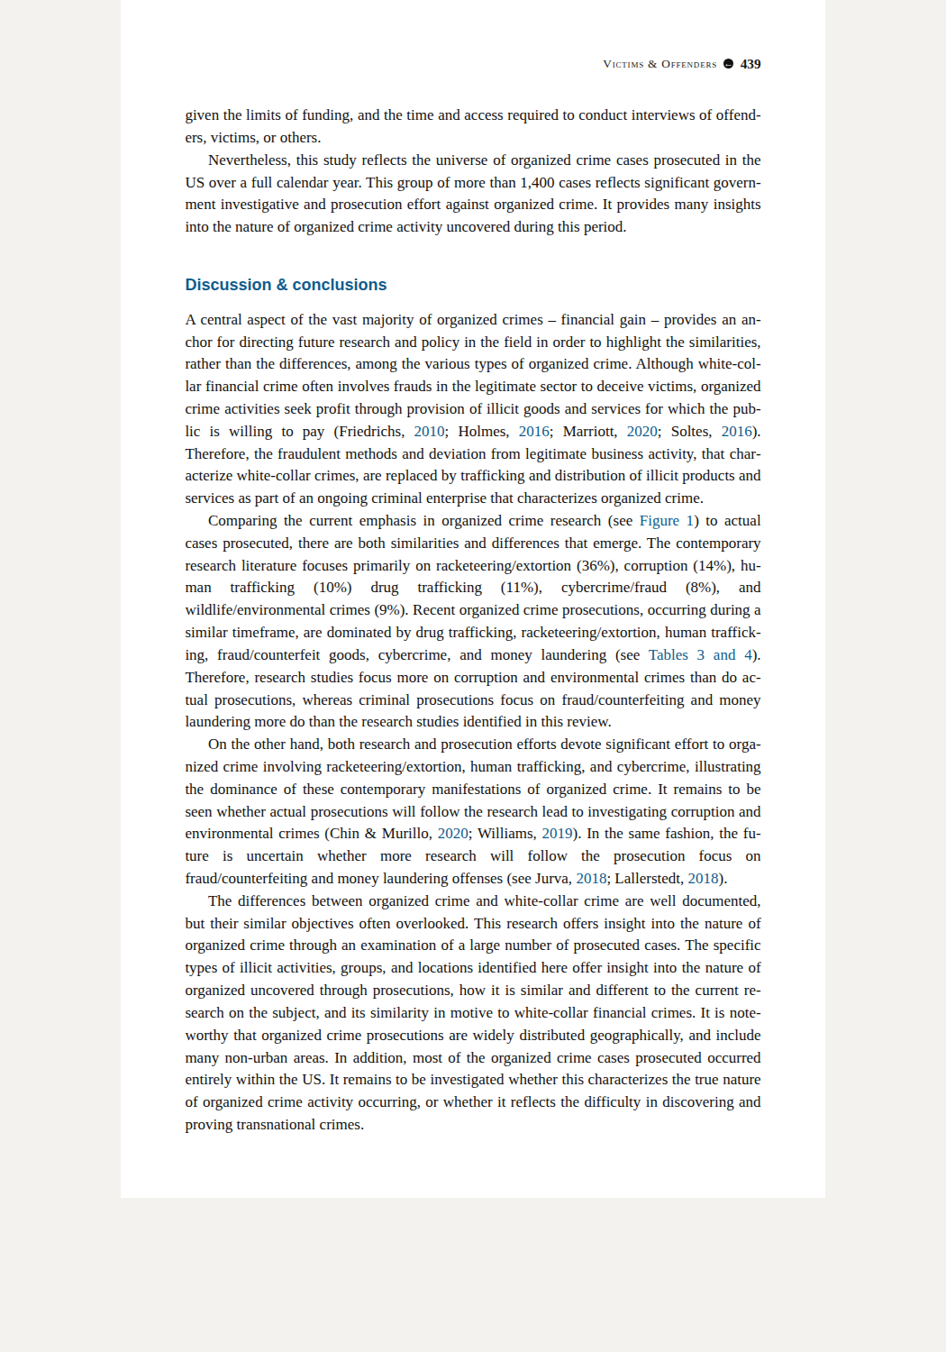Victims & Offenders ← 439
given the limits of funding, and the time and access required to conduct interviews of offenders, victims, or others.
Nevertheless, this study reflects the universe of organized crime cases prosecuted in the US over a full calendar year. This group of more than 1,400 cases reflects significant government investigative and prosecution effort against organized crime. It provides many insights into the nature of organized crime activity uncovered during this period.
Discussion & conclusions
A central aspect of the vast majority of organized crimes – financial gain – provides an anchor for directing future research and policy in the field in order to highlight the similarities, rather than the differences, among the various types of organized crime. Although white-collar financial crime often involves frauds in the legitimate sector to deceive victims, organized crime activities seek profit through provision of illicit goods and services for which the public is willing to pay (Friedrichs, 2010; Holmes, 2016; Marriott, 2020; Soltes, 2016). Therefore, the fraudulent methods and deviation from legitimate business activity, that characterize white-collar crimes, are replaced by trafficking and distribution of illicit products and services as part of an ongoing criminal enterprise that characterizes organized crime.
Comparing the current emphasis in organized crime research (see Figure 1) to actual cases prosecuted, there are both similarities and differences that emerge. The contemporary research literature focuses primarily on racketeering/extortion (36%), corruption (14%), human trafficking (10%) drug trafficking (11%), cybercrime/fraud (8%), and wildlife/environmental crimes (9%). Recent organized crime prosecutions, occurring during a similar timeframe, are dominated by drug trafficking, racketeering/extortion, human trafficking, fraud/counterfeit goods, cybercrime, and money laundering (see Tables 3 and 4). Therefore, research studies focus more on corruption and environmental crimes than do actual prosecutions, whereas criminal prosecutions focus on fraud/counterfeiting and money laundering more do than the research studies identified in this review.
On the other hand, both research and prosecution efforts devote significant effort to organized crime involving racketeering/extortion, human trafficking, and cybercrime, illustrating the dominance of these contemporary manifestations of organized crime. It remains to be seen whether actual prosecutions will follow the research lead to investigating corruption and environmental crimes (Chin & Murillo, 2020; Williams, 2019). In the same fashion, the future is uncertain whether more research will follow the prosecution focus on fraud/counterfeiting and money laundering offenses (see Jurva, 2018; Lallerstedt, 2018).
The differences between organized crime and white-collar crime are well documented, but their similar objectives often overlooked. This research offers insight into the nature of organized crime through an examination of a large number of prosecuted cases. The specific types of illicit activities, groups, and locations identified here offer insight into the nature of organized uncovered through prosecutions, how it is similar and different to the current research on the subject, and its similarity in motive to white-collar financial crimes. It is noteworthy that organized crime prosecutions are widely distributed geographically, and include many non-urban areas. In addition, most of the organized crime cases prosecuted occurred entirely within the US. It remains to be investigated whether this characterizes the true nature of organized crime activity occurring, or whether it reflects the difficulty in discovering and proving transnational crimes.